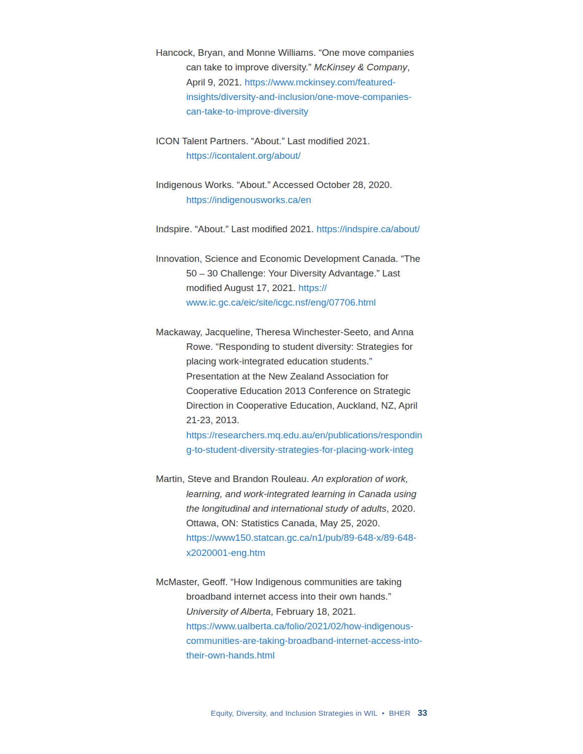Hancock, Bryan, and Monne Williams. “One move companies can take to improve diversity.” McKinsey & Company, April 9, 2021. https://www.mckinsey.com/featured-insights/diversity-and-inclusion/one-move-companies-can-take-to-improve-diversity
ICON Talent Partners. “About.” Last modified 2021. https://icontalent.org/about/
Indigenous Works. “About.” Accessed October 28, 2020. https://indigenousworks.ca/en
Indspire. “About.” Last modified 2021. https://indspire.ca/about/
Innovation, Science and Economic Development Canada. “The 50 – 30 Challenge: Your Diversity Advantage.” Last modified August 17, 2021. https:// www.ic.gc.ca/eic/site/icgc.nsf/eng/07706.html
Mackaway, Jacqueline, Theresa Winchester-Seeto, and Anna Rowe. “Responding to student diversity: Strategies for placing work-integrated education students.” Presentation at the New Zealand Association for Cooperative Education 2013 Conference on Strategic Direction in Cooperative Education, Auckland, NZ, April 21-23, 2013. https://researchers.mq.edu.au/en/publications/responding-to-student-diversity-strategies-for-placing-work-integ
Martin, Steve and Brandon Rouleau. An exploration of work, learning, and work-integrated learning in Canada using the longitudinal and international study of adults, 2020. Ottawa, ON: Statistics Canada, May 25, 2020. https://www150.statcan.gc.ca/n1/pub/89-648-x/89-648-x2020001-eng.htm
McMaster, Geoff. “How Indigenous communities are taking broadband internet access into their own hands.” University of Alberta, February 18, 2021. https://www.ualberta.ca/folio/2021/02/how-indigenous-communities-are-taking-broadband-internet-access-into-their-own-hands.html
Equity, Diversity, and Inclusion Strategies in WIL • BHER 33